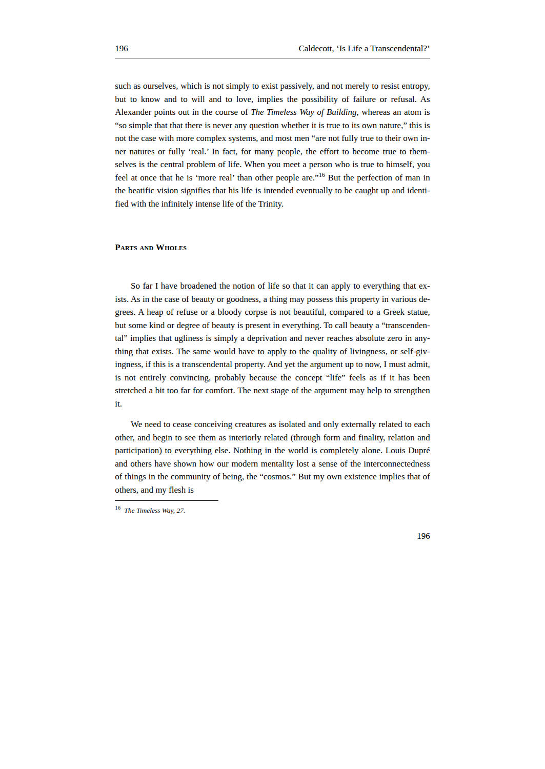196 Caldecott, ‘Is Life a Transcendental?’
such as ourselves, which is not simply to exist passively, and not merely to resist entropy, but to know and to will and to love, implies the possibility of failure or refusal. As Alexander points out in the course of The Timeless Way of Building, whereas an atom is “so simple that that there is never any question whether it is true to its own nature,” this is not the case with more complex systems, and most men “are not fully true to their own inner natures or fully ‘real.’ In fact, for many people, the effort to become true to themselves is the central problem of life. When you meet a person who is true to himself, you feel at once that he is ‘more real’ than other people are.”16 But the perfection of man in the beatific vision signifies that his life is intended eventually to be caught up and identified with the infinitely intense life of the Trinity.
Parts and Wholes
So far I have broadened the notion of life so that it can apply to everything that exists. As in the case of beauty or goodness, a thing may possess this property in various degrees. A heap of refuse or a bloody corpse is not beautiful, compared to a Greek statue, but some kind or degree of beauty is present in everything. To call beauty a “transcendental” implies that ugliness is simply a deprivation and never reaches absolute zero in anything that exists. The same would have to apply to the quality of livingness, or self-givingness, if this is a transcendental property. And yet the argument up to now, I must admit, is not entirely convincing, probably because the concept “life” feels as if it has been stretched a bit too far for comfort. The next stage of the argument may help to strengthen it.
We need to cease conceiving creatures as isolated and only externally related to each other, and begin to see them as interiorly related (through form and finality, relation and participation) to everything else. Nothing in the world is completely alone. Louis Dupré and others have shown how our modern mentality lost a sense of the interconnectedness of things in the community of being, the “cosmos.” But my own existence implies that of others, and my flesh is
16 The Timeless Way, 27.
196